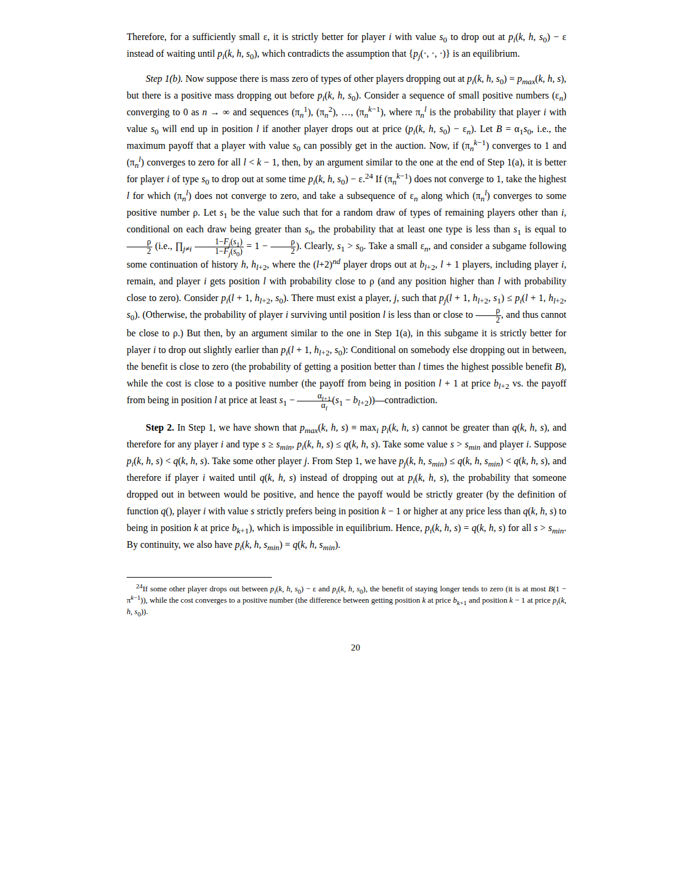Therefore, for a sufficiently small ε, it is strictly better for player i with value s0 to drop out at pi(k, h, s0) − ε instead of waiting until pi(k, h, s0), which contradicts the assumption that {pj(·, ·, ·)} is an equilibrium.
Step 1(b). Now suppose there is mass zero of types of other players dropping out at pi(k, h, s0) = pmax(k, h, s), but there is a positive mass dropping out before pi(k, h, s0). Consider a sequence of small positive numbers (εn) converging to 0 as n → ∞ and sequences (πn1), (πn2), …, (πnk−1), where πnl is the probability that player i with value s0 will end up in position l if another player drops out at price (pi(k, h, s0) − εn). Let B = α1s0, i.e., the maximum payoff that a player with value s0 can possibly get in the auction. Now, if (πnk−1) converges to 1 and (πnl) converges to zero for all l < k − 1, then, by an argument similar to the one at the end of Step 1(a), it is better for player i of type s0 to drop out at some time pi(k, h, s0) − ε.24 If (πnk−1) does not converge to 1, take the highest l for which (πnl) does not converge to zero, and take a subsequence of εn along which (πnl) converges to some positive number ρ. Let s1 be the value such that for a random draw of types of remaining players other than i, conditional on each draw being greater than s0, the probability that at least one type is less than s1 is equal to ρ 2 (i.e., ∏j≠i 1−Fj(s1) 1−Fj(s0) = 1 − ρ 2). Clearly, s1 > s0. Take a small εn, and consider a subgame following some continuation of history h, hl+2, where the (l+2)nd player drops out at bl+2, l + 1 players, including player i, remain, and player i gets position l with probability close to ρ (and any position higher than l with probability close to zero). Consider pi(l + 1, hl+2, s0). There must exist a player, j, such that pj(l + 1, hl+2, s1) ≤ pi(l + 1, hl+2, s0). (Otherwise, the probability of player i surviving until position l is less than or close to ρ 2, and thus cannot be close to ρ.) But then, by an argument similar to the one in Step 1(a), in this subgame it is strictly better for player i to drop out slightly earlier than pi(l + 1, hl+2, s0): Conditional on somebody else dropping out in between, the benefit is close to zero (the probability of getting a position better than l times the highest possible benefit B), while the cost is close to a positive number (the payoff from being in position l + 1 at price bl+2 vs. the payoff from being in position l at price at least s1 − αl+1 αl(s1 − bl+2))—contradiction.
Step 2. In Step 1, we have shown that pmax(k, h, s) ≡ maxi pi(k, h, s) cannot be greater than q(k, h, s), and therefore for any player i and type s ≥ smin, pi(k, h, s) ≤ q(k, h, s). Take some value s > smin and player i. Suppose pi(k, h, s) < q(k, h, s). Take some other player j. From Step 1, we have pj(k, h, smin) ≤ q(k, h, smin) < q(k, h, s), and therefore if player i waited until q(k, h, s) instead of dropping out at pi(k, h, s), the probability that someone dropped out in between would be positive, and hence the payoff would be strictly greater (by the definition of function q(), player i with value s strictly prefers being in position k − 1 or higher at any price less than q(k, h, s) to being in position k at price bk+1), which is impossible in equilibrium. Hence, pi(k, h, s) = q(k, h, s) for all s > smin. By continuity, we also have pi(k, h, smin) = q(k, h, smin).
24If some other player drops out between pi(k, h, s0) − ε and pi(k, h, s0), the benefit of staying longer tends to zero (it is at most B(1 − πk−1)), while the cost converges to a positive number (the difference between getting position k at price bk+1 and position k − 1 at price pi(k, h, s0)).
20